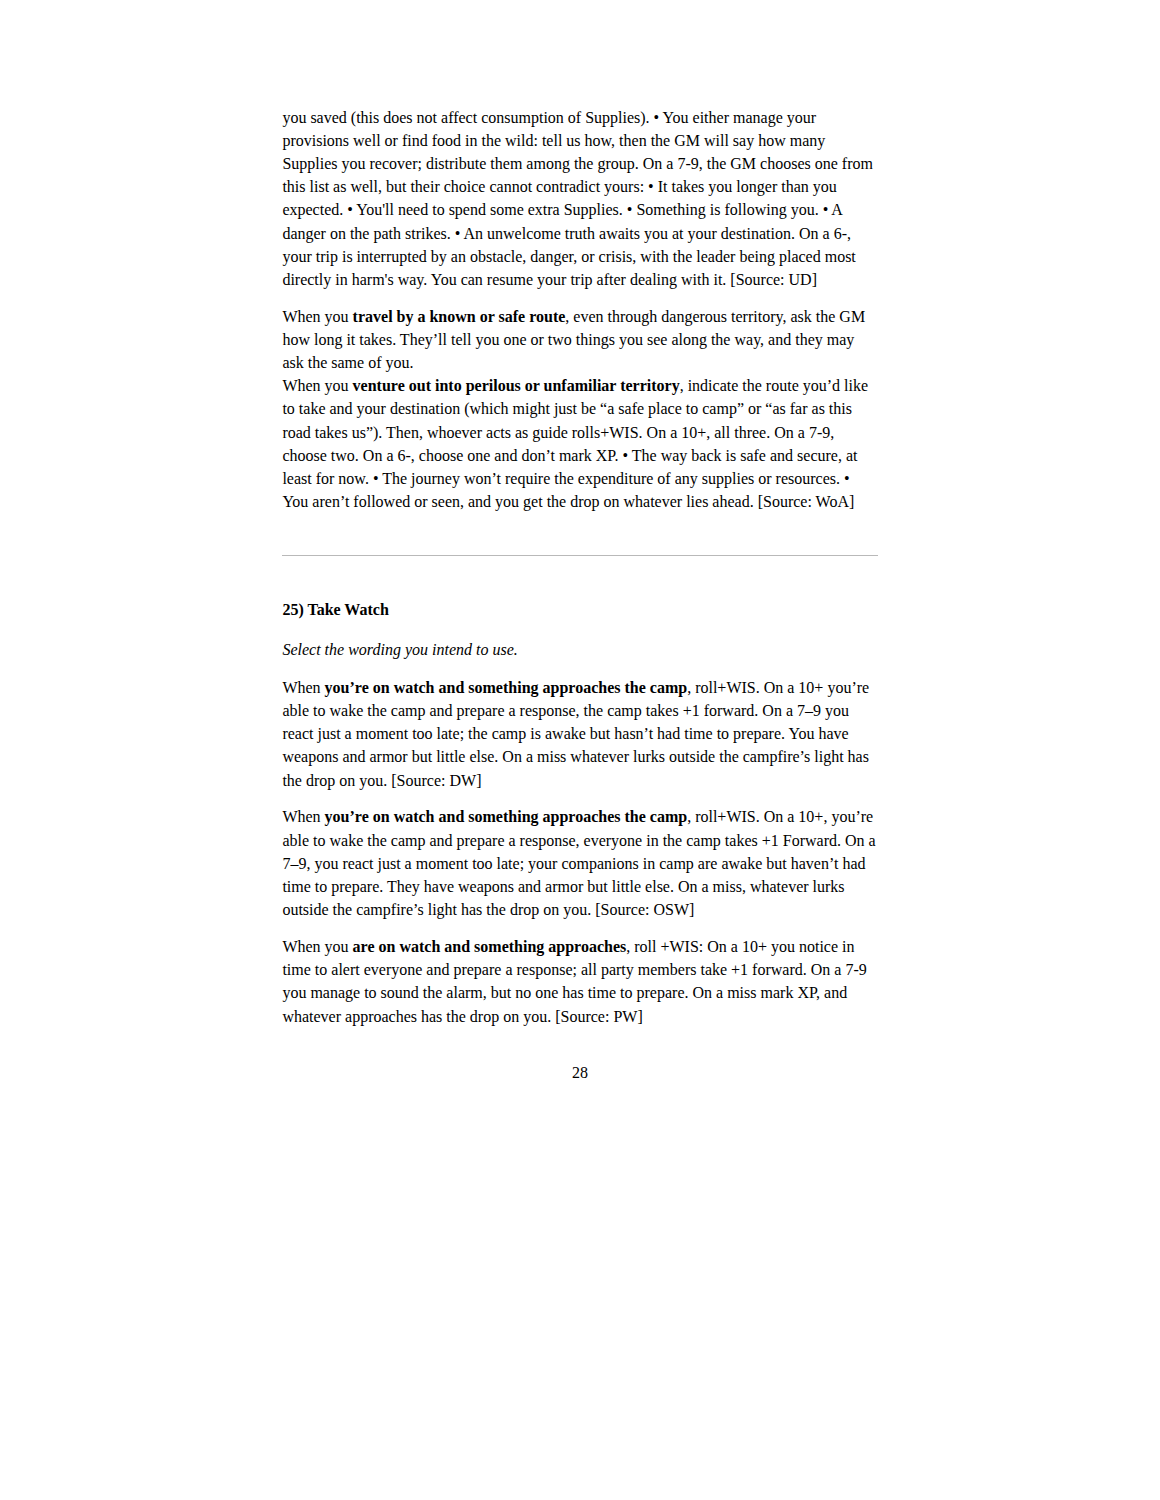you saved (this does not affect consumption of Supplies). • You either manage your provisions well or find food in the wild: tell us how, then the GM will say how many Supplies you recover; distribute them among the group. On a 7-9, the GM chooses one from this list as well, but their choice cannot contradict yours: • It takes you longer than you expected. • You'll need to spend some extra Supplies. • Something is following you. • A danger on the path strikes. • An unwelcome truth awaits you at your destination. On a 6-, your trip is interrupted by an obstacle, danger, or crisis, with the leader being placed most directly in harm's way. You can resume your trip after dealing with it. [Source: UD]
When you travel by a known or safe route, even through dangerous territory, ask the GM how long it takes. They’ll tell you one or two things you see along the way, and they may ask the same of you.
When you venture out into perilous or unfamiliar territory, indicate the route you’d like to take and your destination (which might just be “a safe place to camp” or “as far as this road takes us”). Then, whoever acts as guide rolls+WIS. On a 10+, all three. On a 7-9, choose two. On a 6-, choose one and don’t mark XP. • The way back is safe and secure, at least for now. • The journey won’t require the expenditure of any supplies or resources. • You aren’t followed or seen, and you get the drop on whatever lies ahead. [Source: WoA]
25) Take Watch
Select the wording you intend to use.
When you’re on watch and something approaches the camp, roll+WIS. On a 10+ you’re able to wake the camp and prepare a response, the camp takes +1 forward. On a 7–9 you react just a moment too late; the camp is awake but hasn’t had time to prepare. You have weapons and armor but little else. On a miss whatever lurks outside the campfire’s light has the drop on you. [Source: DW]
When you’re on watch and something approaches the camp, roll+WIS. On a 10+, you’re able to wake the camp and prepare a response, everyone in the camp takes +1 Forward. On a 7–9, you react just a moment too late; your companions in camp are awake but haven’t had time to prepare. They have weapons and armor but little else. On a miss, whatever lurks outside the campfire’s light has the drop on you. [Source: OSW]
When you are on watch and something approaches, roll +WIS: On a 10+ you notice in time to alert everyone and prepare a response; all party members take +1 forward. On a 7-9 you manage to sound the alarm, but no one has time to prepare. On a miss mark XP, and whatever approaches has the drop on you. [Source: PW]
28